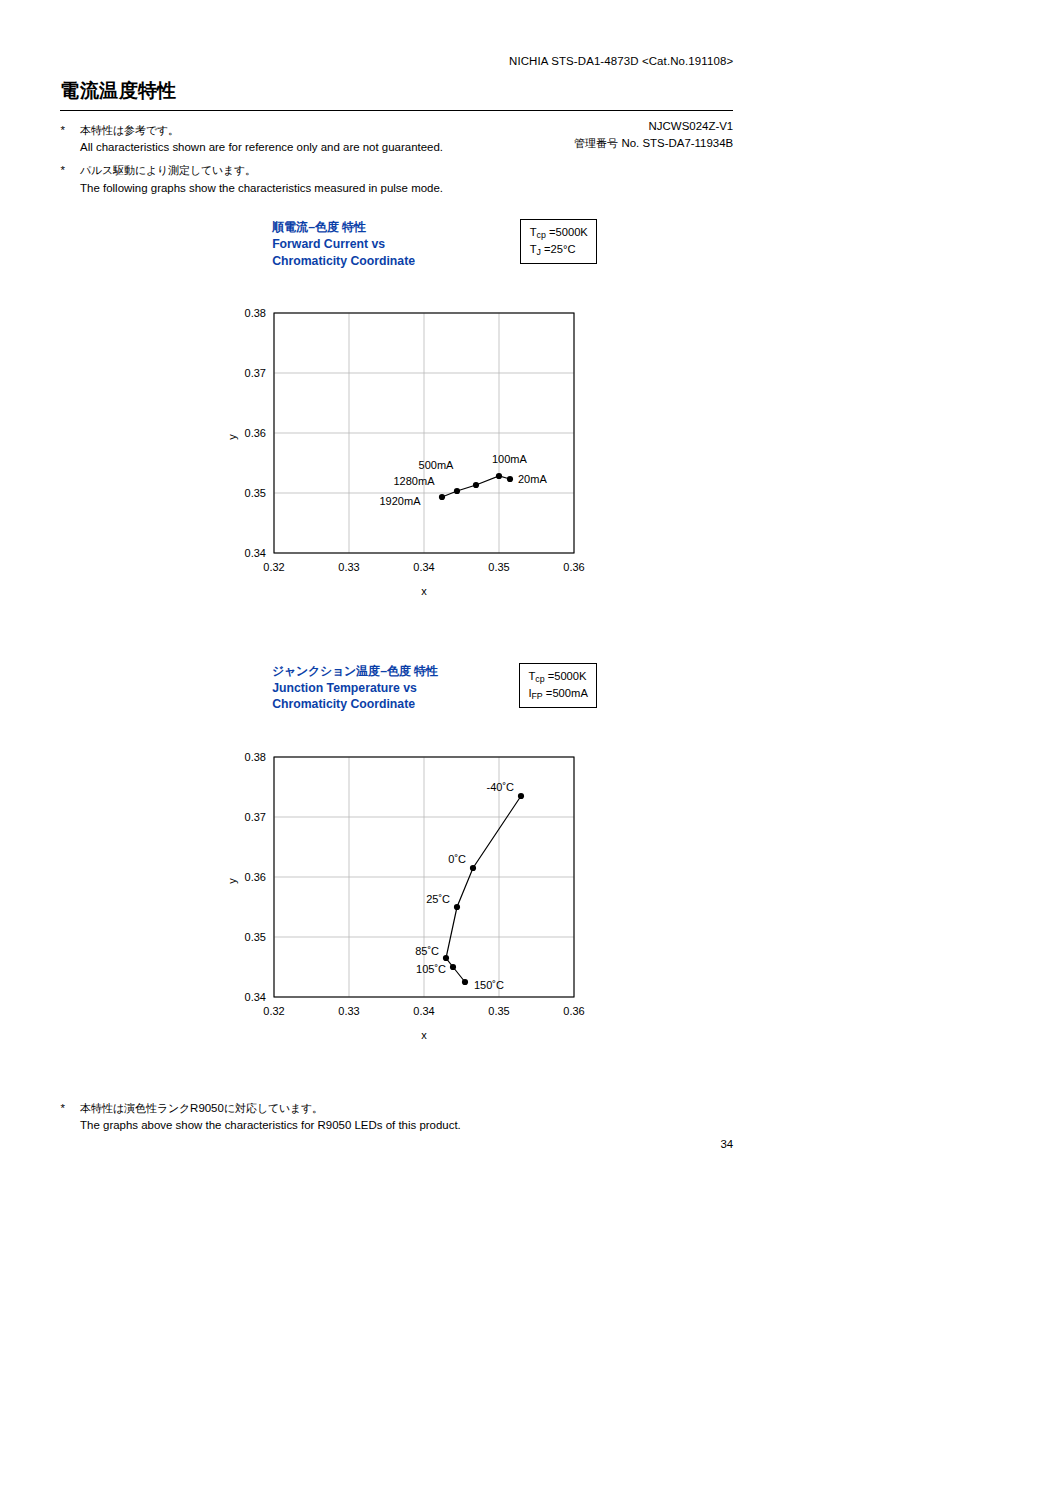NICHIA STS-DA1-4873D <Cat.No.191108>
電流温度特性
NJCWS024Z-V1
管理番号 No. STS-DA7-11934B
*
本特性は参考です。
All characteristics shown are for reference only and are not guaranteed.
*
パルス駆動により測定しています。
The following graphs show the characteristics measured in pulse mode.
順電流–色度 特性
Forward Current vs
Chromaticity Coordinate
Tcp =5000K
TJ =25°C
0.38 0.37 0.36 0.35 0.34 0.32 0.33 0.34 0.35 0.36 x y 20mA 100mA 500mA 1280mA 1920mA
ジャンクション温度–色度 特性
Junction Temperature vs
Chromaticity Coordinate
Tcp =5000K
IFP =500mA
0.38 0.37 0.36 0.35 0.34 0.32 0.33 0.34 0.35 0.36 x y -40˚C 0˚C 25˚C 85˚C 105˚C 150˚C
*
本特性は演色性ランクR9050に対応しています。
The graphs above show the characteristics for R9050 LEDs of this product.
34